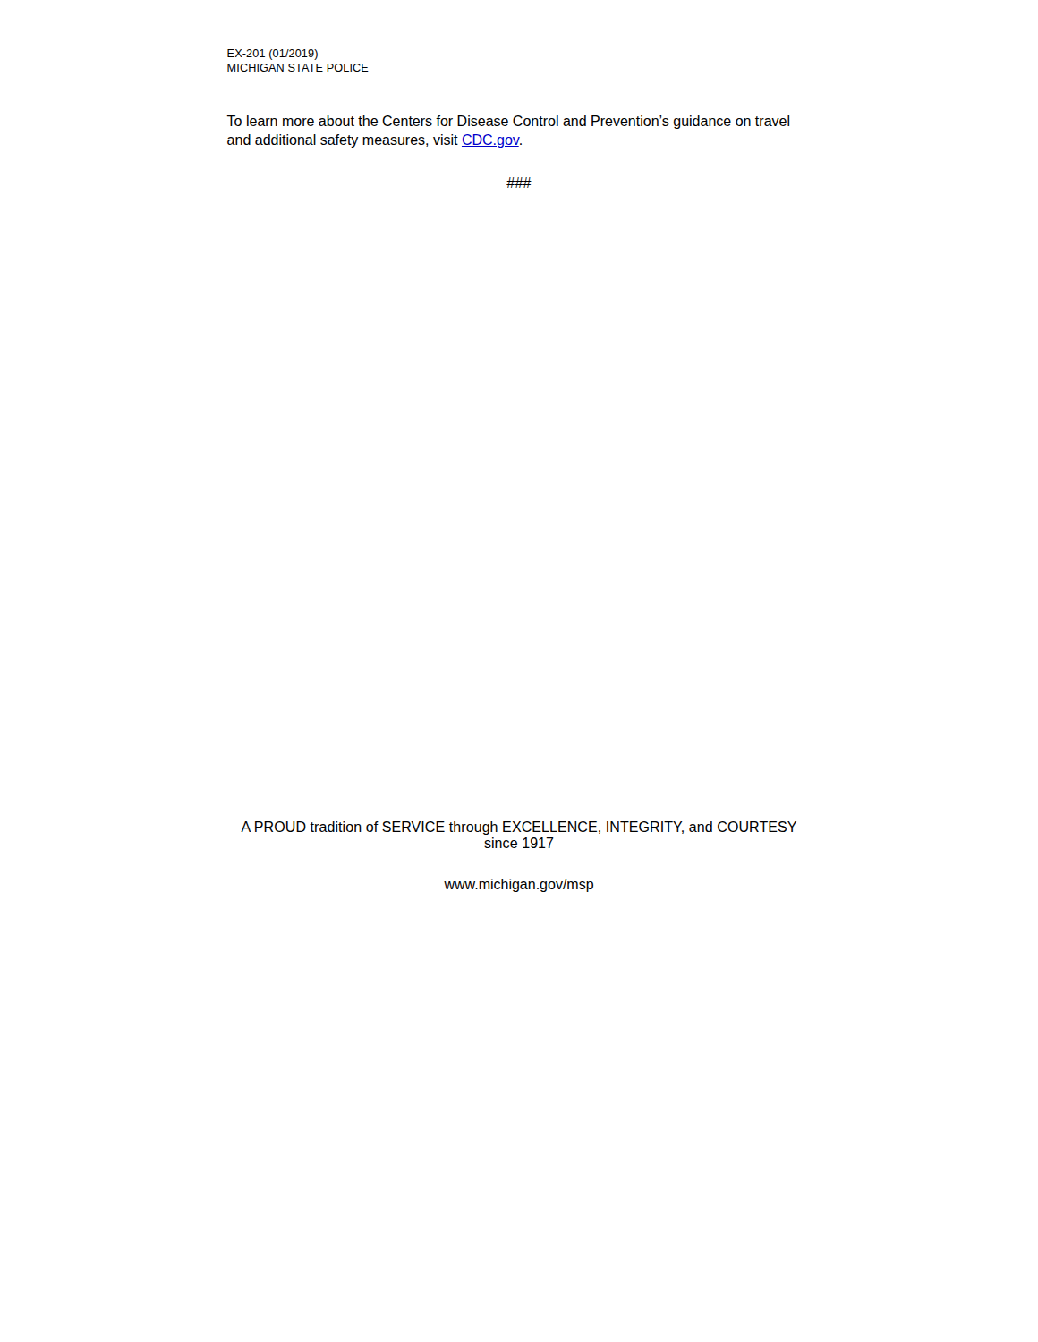EX-201 (01/2019)
MICHIGAN STATE POLICE
To learn more about the Centers for Disease Control and Prevention’s guidance on travel and additional safety measures, visit CDC.gov.
###
A PROUD tradition of SERVICE through EXCELLENCE, INTEGRITY, and COURTESY since 1917
www.michigan.gov/msp